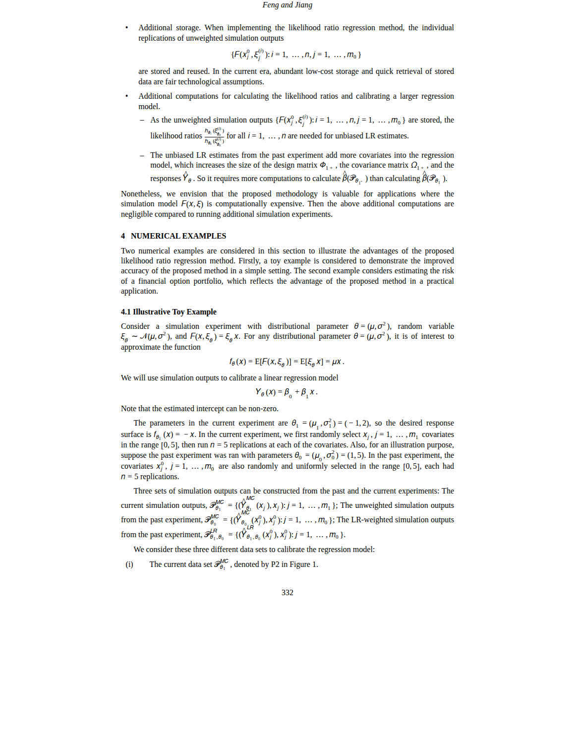Feng and Jiang
Additional storage. When implementing the likelihood ratio regression method, the individual replications of unweighted simulation outputs
{ F(xj0,ξj(i)) : i=1,…,n, j=1,…,m0 }
are stored and reused. In the current era, abundant low-cost storage and quick retrieval of stored data are fair technological assumptions.
Additional computations for calculating the likelihood ratios and calibrating a larger regression model.
As the unweighted simulation outputs {F(xj0,ξj(i)):i=1,…,n,j=1,…,m0} are stored, the likelihood ratios hθ1(ξθ0(i)) hθ0(ξθ0(i)) for all i=1,…,n are needed for unbiased LR estimates.
The unbiased LR estimates from the past experiment add more covariates into the regression model, which increases the size of the design matrix Φ1+, the covariance matrix Ω1+, and the responses Y^θ. So it requires more computations to calculate β^(𝒫θ1+) than calculating β^(𝒫θ1).
Nonetheless, we envision that the proposed methodology is valuable for applications where the simulation model F(x,ξ) is computationally expensive. Then the above additional computations are negligible compared to running additional simulation experiments.
4 NUMERICAL EXAMPLES
Two numerical examples are considered in this section to illustrate the advantages of the proposed likelihood ratio regression method. Firstly, a toy example is considered to demonstrate the improved accuracy of the proposed method in a simple setting. The second example considers estimating the risk of a financial option portfolio, which reflects the advantage of the proposed method in a practical application.
4.1 Illustrative Toy Example
Consider a simulation experiment with distributional parameter θ=(μ,σ2), random variable ξθ∼𝒩(μ,σ2), and F(x,ξθ)=ξθx. For any distributional parameter θ=(μ,σ2), it is of interest to approximate the function
fθ(x) = E[F(x,ξθ)] = E[ξθx] = μx.
We will use simulation outputs to calibrate a linear regression model
Yθ(x) = β0+β1x.
Note that the estimated intercept can be non-zero.
The parameters in the current experiment are θ1=(μ1,σ12)=(−1,2), so the desired response surface is fθ1(x)=−x. In the current experiment, we first randomly select xj, j=1,…,m1 covariates in the range [0,5], then run n=5 replications at each of the covariates. Also, for an illustration purpose, suppose the past experiment was ran with parameters θ0=(μ0,σ02)=(1,5). In the past experiment, the covariates xj0, j=1,…,m0 are also randomly and uniformly selected in the range [0,5], each had n=5 replications.
Three sets of simulation outputs can be constructed from the past and the current experiments: The current simulation outputs, 𝒫θ1MC={(Y^θ1MC(xj),xj):j=1,…,m1}; The unweighted simulation outputs from the past experiment, 𝒫θ0MC={(Y^θ0MC(xj0),xj0):j=1,…,m0}; The LR-weighted simulation outputs from the past experiment, 𝒫θ1,θ0LR={(Y^θ1,θ0LR(xj0),xj0):j=1,…,m0}.
We consider these three different data sets to calibrate the regression model:
(i) The current data set 𝒫θ1MC, denoted by P2 in Figure 1.
332